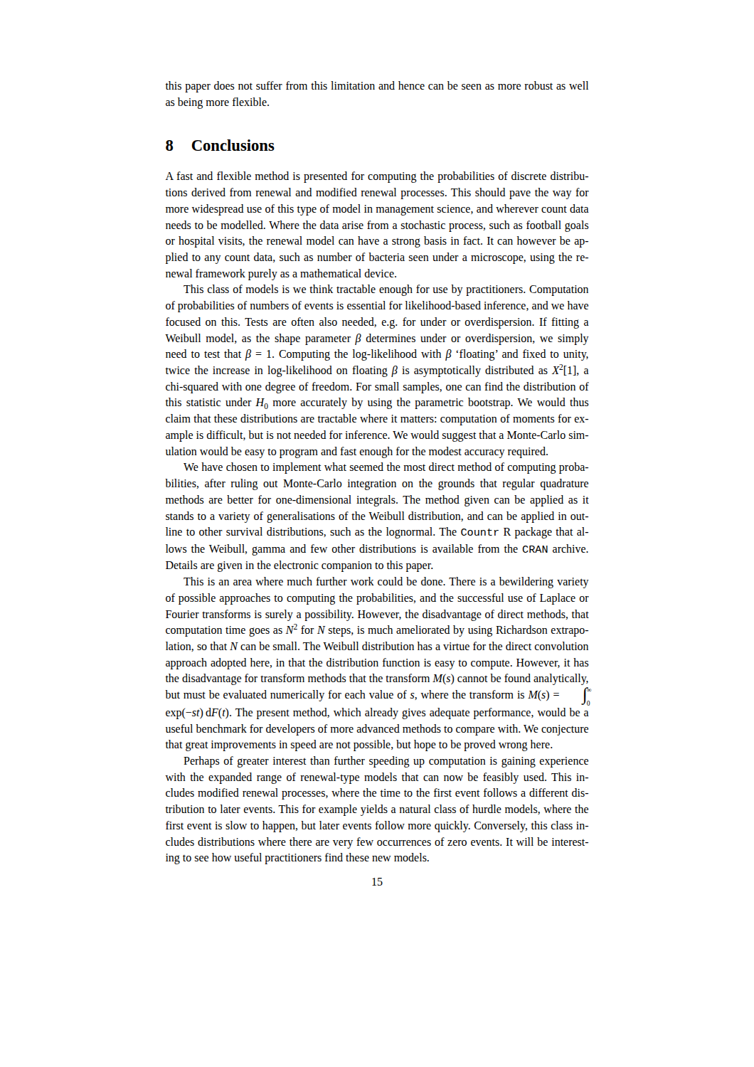this paper does not suffer from this limitation and hence can be seen as more robust as well as being more flexible.
8 Conclusions
A fast and flexible method is presented for computing the probabilities of discrete distributions derived from renewal and modified renewal processes. This should pave the way for more widespread use of this type of model in management science, and wherever count data needs to be modelled. Where the data arise from a stochastic process, such as football goals or hospital visits, the renewal model can have a strong basis in fact. It can however be applied to any count data, such as number of bacteria seen under a microscope, using the renewal framework purely as a mathematical device.
This class of models is we think tractable enough for use by practitioners. Computation of probabilities of numbers of events is essential for likelihood-based inference, and we have focused on this. Tests are often also needed, e.g. for under or overdispersion. If fitting a Weibull model, as the shape parameter β determines under or overdispersion, we simply need to test that β = 1. Computing the log-likelihood with β ‘floating’ and fixed to unity, twice the increase in log-likelihood on floating β is asymptotically distributed as X2[1], a chi-squared with one degree of freedom. For small samples, one can find the distribution of this statistic under H0 more accurately by using the parametric bootstrap. We would thus claim that these distributions are tractable where it matters: computation of moments for example is difficult, but is not needed for inference. We would suggest that a Monte-Carlo simulation would be easy to program and fast enough for the modest accuracy required.
We have chosen to implement what seemed the most direct method of computing probabilities, after ruling out Monte-Carlo integration on the grounds that regular quadrature methods are better for one-dimensional integrals. The method given can be applied as it stands to a variety of generalisations of the Weibull distribution, and can be applied in outline to other survival distributions, such as the lognormal. The Countr R package that allows the Weibull, gamma and few other distributions is available from the CRAN archive. Details are given in the electronic companion to this paper.
This is an area where much further work could be done. There is a bewildering variety of possible approaches to computing the probabilities, and the successful use of Laplace or Fourier transforms is surely a possibility. However, the disadvantage of direct methods, that computation time goes as N2 for N steps, is much ameliorated by using Richardson extrapolation, so that N can be small. The Weibull distribution has a virtue for the direct convolution approach adopted here, in that the distribution function is easy to compute. However, it has the disadvantage for transform methods that the transform M(s) cannot be found analytically, but must be evaluated numerically for each value of s, where the transform is M(s) = ∫∞0 exp(−st) dF(t). The present method, which already gives adequate performance, would be a useful benchmark for developers of more advanced methods to compare with. We conjecture that great improvements in speed are not possible, but hope to be proved wrong here.
Perhaps of greater interest than further speeding up computation is gaining experience with the expanded range of renewal-type models that can now be feasibly used. This includes modified renewal processes, where the time to the first event follows a different distribution to later events. This for example yields a natural class of hurdle models, where the first event is slow to happen, but later events follow more quickly. Conversely, this class includes distributions where there are very few occurrences of zero events. It will be interesting to see how useful practitioners find these new models.
15